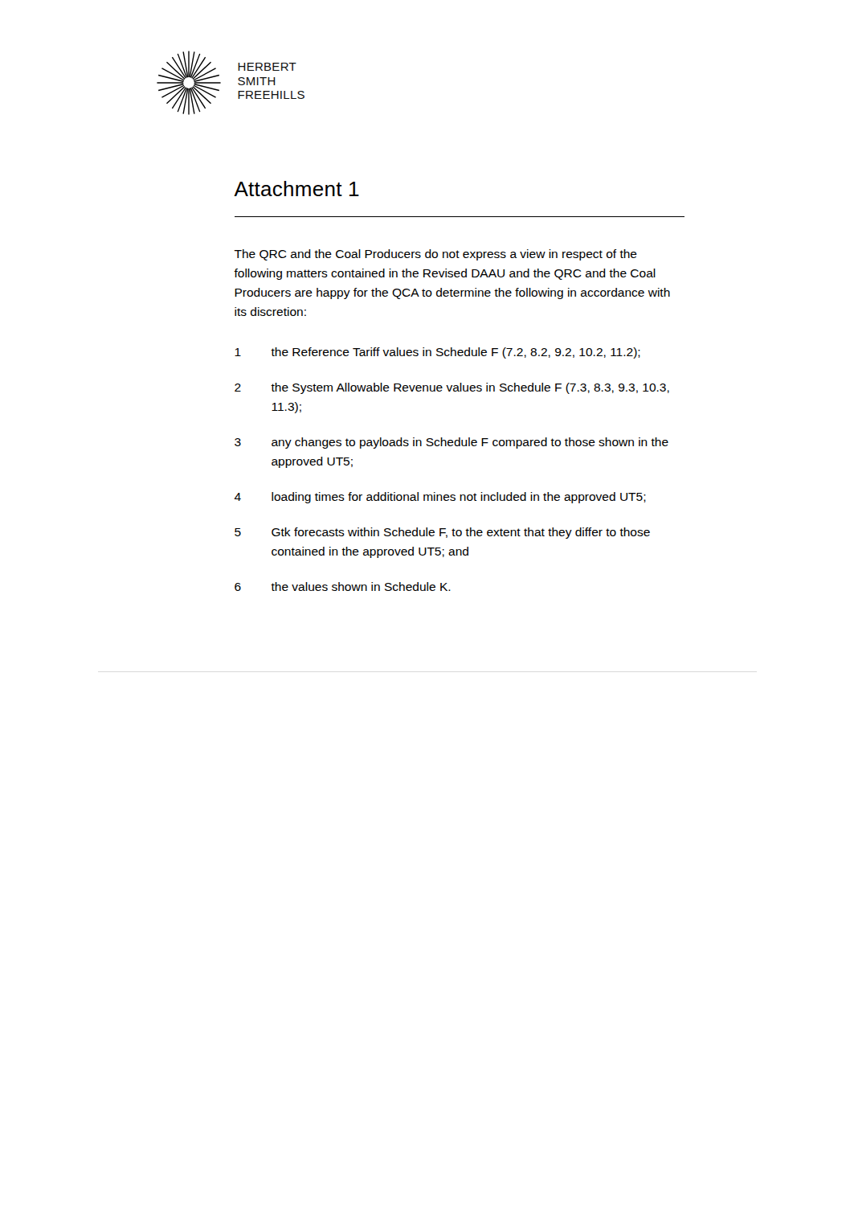HERBERT SMITH FREEHILLS
Attachment 1
The QRC and the Coal Producers do not express a view in respect of the following matters contained in the Revised DAAU and the QRC and the Coal Producers are happy for the QCA to determine the following in accordance with its discretion:
1 the Reference Tariff values in Schedule F (7.2, 8.2, 9.2, 10.2, 11.2);
2 the System Allowable Revenue values in Schedule F (7.3, 8.3, 9.3, 10.3, 11.3);
3 any changes to payloads in Schedule F compared to those shown in the approved UT5;
4 loading times for additional mines not included in the approved UT5;
5 Gtk forecasts within Schedule F, to the extent that they differ to those contained in the approved UT5; and
6 the values shown in Schedule K.